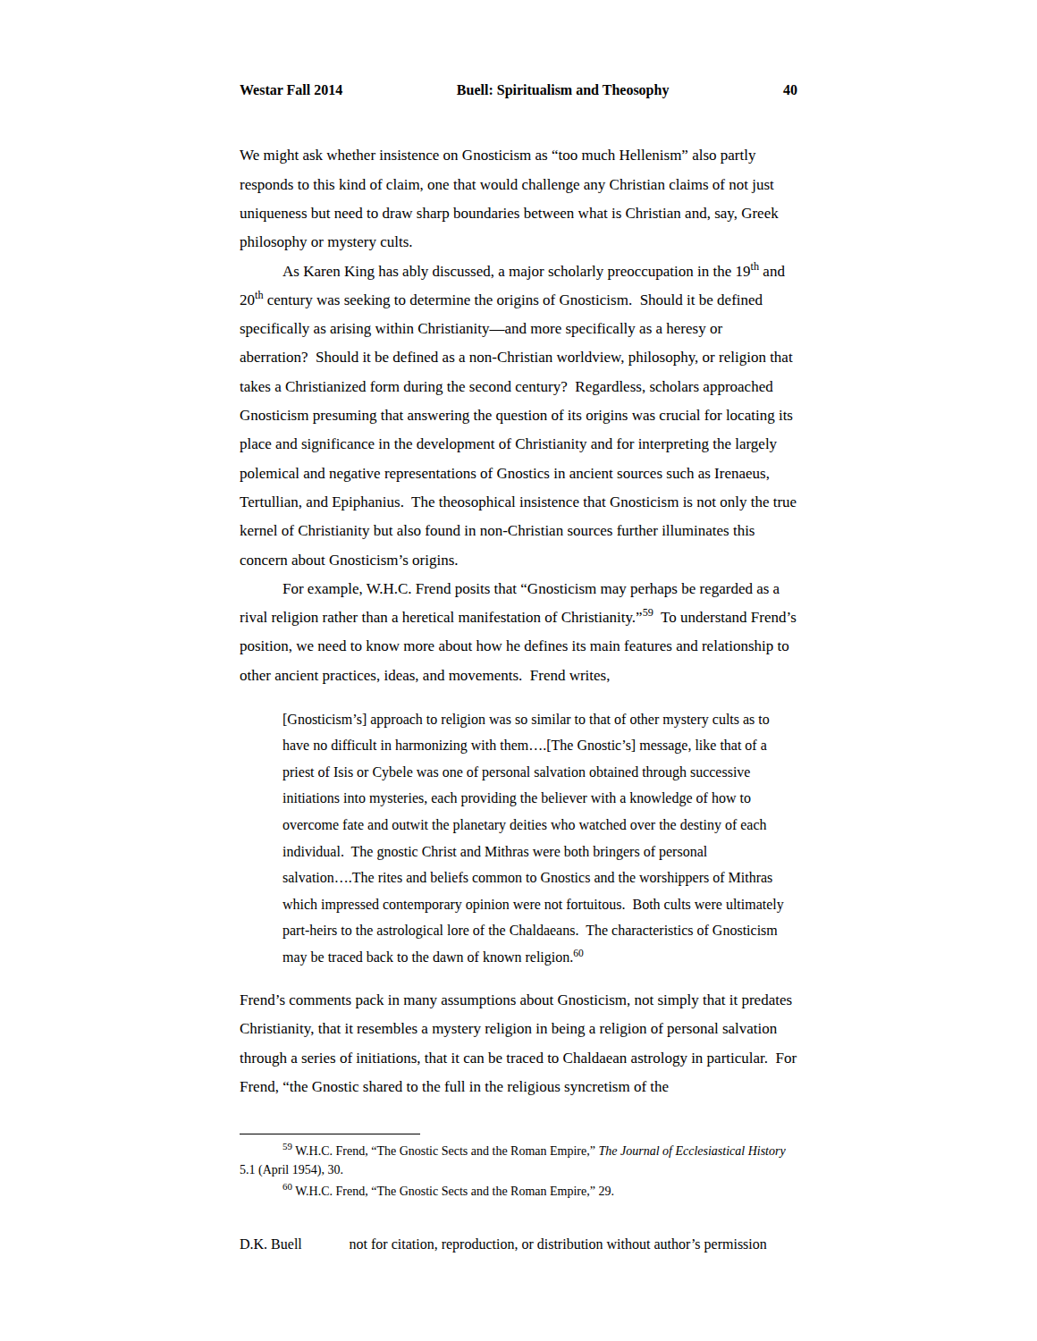Westar Fall 2014 Buell: Spiritualism and Theosophy 40
We might ask whether insistence on Gnosticism as “too much Hellenism” also partly responds to this kind of claim, one that would challenge any Christian claims of not just uniqueness but need to draw sharp boundaries between what is Christian and, say, Greek philosophy or mystery cults.
As Karen King has ably discussed, a major scholarly preoccupation in the 19th and 20th century was seeking to determine the origins of Gnosticism. Should it be defined specifically as arising within Christianity—and more specifically as a heresy or aberration? Should it be defined as a non-Christian worldview, philosophy, or religion that takes a Christianized form during the second century? Regardless, scholars approached Gnosticism presuming that answering the question of its origins was crucial for locating its place and significance in the development of Christianity and for interpreting the largely polemical and negative representations of Gnostics in ancient sources such as Irenaeus, Tertullian, and Epiphanius. The theosophical insistence that Gnosticism is not only the true kernel of Christianity but also found in non-Christian sources further illuminates this concern about Gnosticism’s origins.
For example, W.H.C. Frend posits that “Gnosticism may perhaps be regarded as a rival religion rather than a heretical manifestation of Christianity.”59 To understand Frend’s position, we need to know more about how he defines its main features and relationship to other ancient practices, ideas, and movements. Frend writes,
[Gnosticism’s] approach to religion was so similar to that of other mystery cults as to have no difficult in harmonizing with them….[The Gnostic’s] message, like that of a priest of Isis or Cybele was one of personal salvation obtained through successive initiations into mysteries, each providing the believer with a knowledge of how to overcome fate and outwit the planetary deities who watched over the destiny of each individual. The gnostic Christ and Mithras were both bringers of personal salvation….The rites and beliefs common to Gnostics and the worshippers of Mithras which impressed contemporary opinion were not fortuitous. Both cults were ultimately part-heirs to the astrological lore of the Chaldaeans. The characteristics of Gnosticism may be traced back to the dawn of known religion.60
Frend’s comments pack in many assumptions about Gnosticism, not simply that it predates Christianity, that it resembles a mystery religion in being a religion of personal salvation through a series of initiations, that it can be traced to Chaldaean astrology in particular. For Frend, “the Gnostic shared to the full in the religious syncretism of the
59 W.H.C. Frend, “The Gnostic Sects and the Roman Empire,” The Journal of Ecclesiastical History 5.1 (April 1954), 30.
60 W.H.C. Frend, “The Gnostic Sects and the Roman Empire,” 29.
D.K. Buell not for citation, reproduction, or distribution without author’s permission